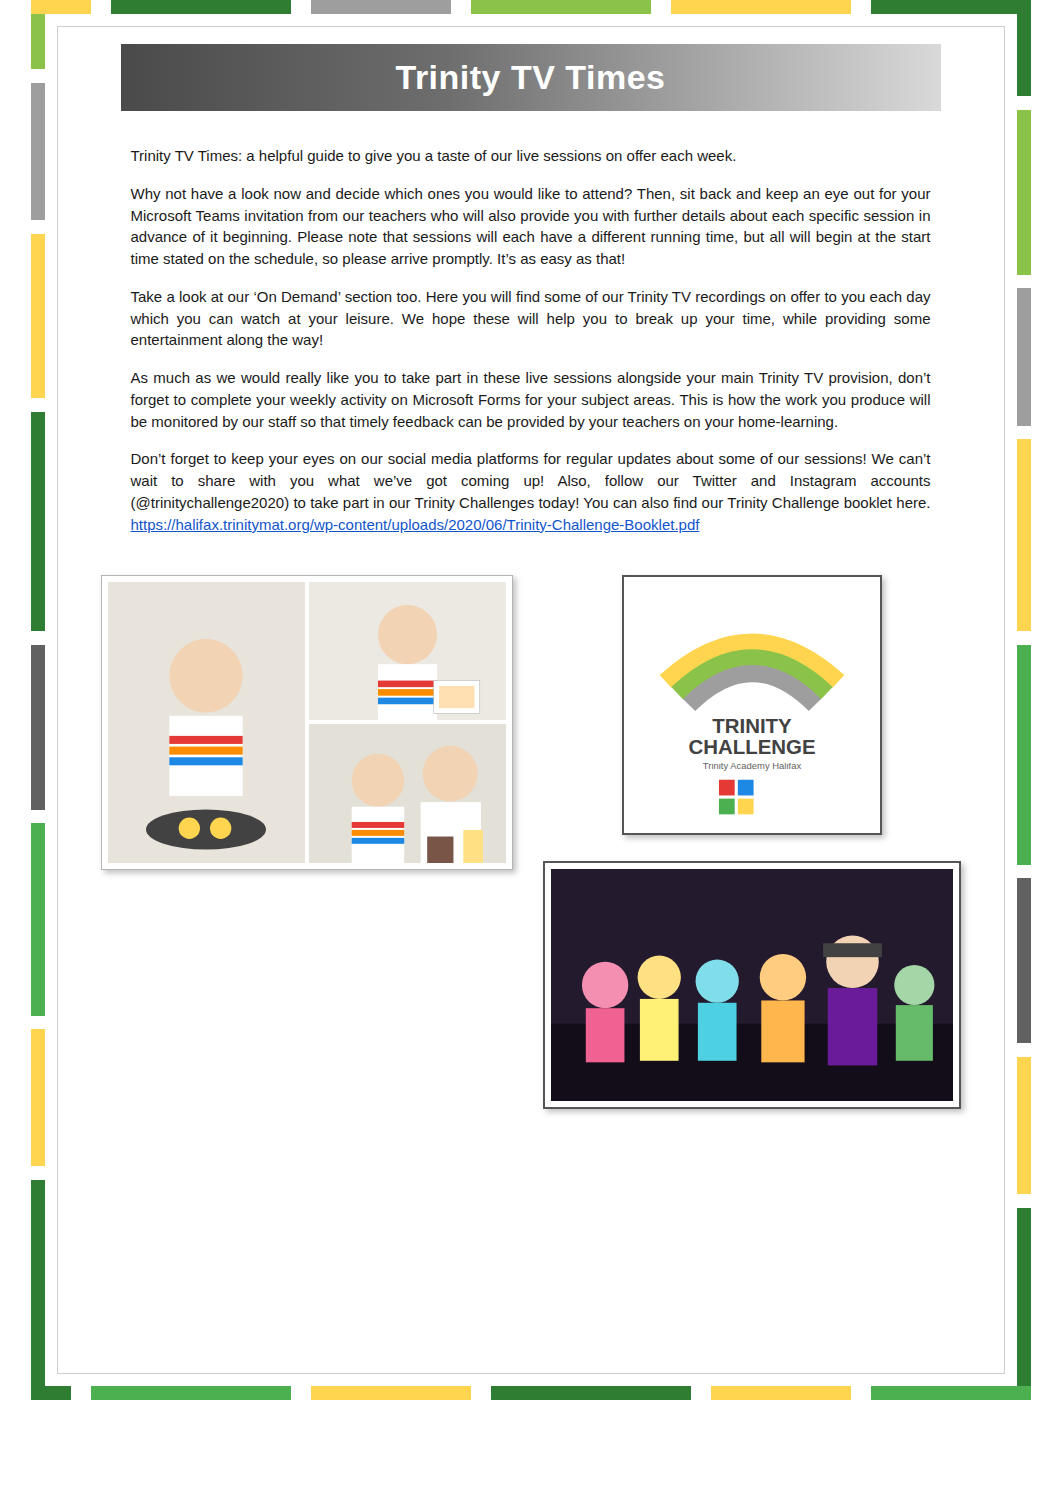Trinity TV Times
Trinity TV Times: a helpful guide to give you a taste of our live sessions on offer each week.
Why not have a look now and decide which ones you would like to attend? Then, sit back and keep an eye out for your Microsoft Teams invitation from our teachers who will also provide you with further details about each specific session in advance of it beginning. Please note that sessions will each have a different running time, but all will begin at the start time stated on the schedule, so please arrive promptly. It’s as easy as that!
Take a look at our ‘On Demand’ section too. Here you will find some of our Trinity TV recordings on offer to you each day which you can watch at your leisure. We hope these will help you to break up your time, while providing some entertainment along the way!
As much as we would really like you to take part in these live sessions alongside your main Trinity TV provision, don’t forget to complete your weekly activity on Microsoft Forms for your subject areas. This is how the work you produce will be monitored by our staff so that timely feedback can be provided by your teachers on your home-learning.
Don’t forget to keep your eyes on our social media platforms for regular updates about some of our sessions! We can’t wait to share with you what we’ve got coming up! Also, follow our Twitter and Instagram accounts (@trinitychallenge2020) to take part in our Trinity Challenges today! You can also find our Trinity Challenge booklet here. https://halifax.trinitymat.org/wp-content/uploads/2020/06/Trinity-Challenge-Booklet.pdf